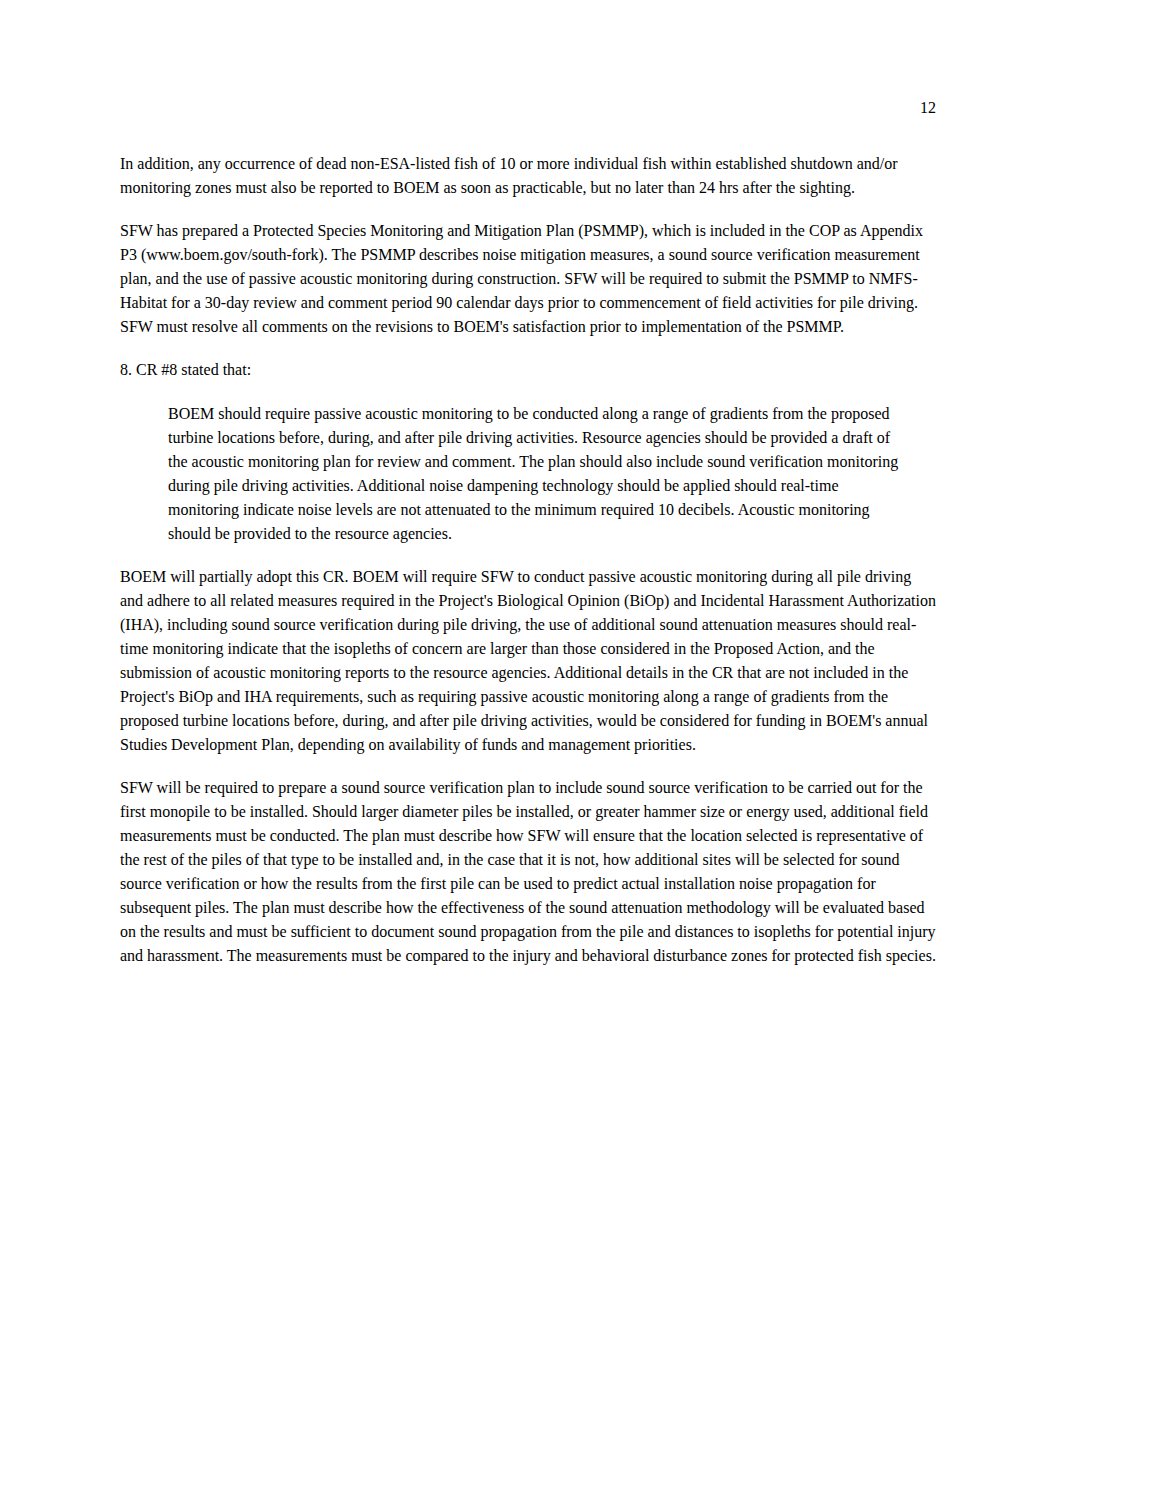12
In addition, any occurrence of dead non-ESA-listed fish of 10 or more individual fish within established shutdown and/or monitoring zones must also be reported to BOEM as soon as practicable, but no later than 24 hrs after the sighting.
SFW has prepared a Protected Species Monitoring and Mitigation Plan (PSMMP), which is included in the COP as Appendix P3 (www.boem.gov/south-fork). The PSMMP describes noise mitigation measures, a sound source verification measurement plan, and the use of passive acoustic monitoring during construction. SFW will be required to submit the PSMMP to NMFS-Habitat for a 30-day review and comment period 90 calendar days prior to commencement of field activities for pile driving. SFW must resolve all comments on the revisions to BOEM's satisfaction prior to implementation of the PSMMP.
8. CR #8 stated that:
BOEM should require passive acoustic monitoring to be conducted along a range of gradients from the proposed turbine locations before, during, and after pile driving activities. Resource agencies should be provided a draft of the acoustic monitoring plan for review and comment. The plan should also include sound verification monitoring during pile driving activities. Additional noise dampening technology should be applied should real-time monitoring indicate noise levels are not attenuated to the minimum required 10 decibels. Acoustic monitoring should be provided to the resource agencies.
BOEM will partially adopt this CR. BOEM will require SFW to conduct passive acoustic monitoring during all pile driving and adhere to all related measures required in the Project's Biological Opinion (BiOp) and Incidental Harassment Authorization (IHA), including sound source verification during pile driving, the use of additional sound attenuation measures should real-time monitoring indicate that the isopleths of concern are larger than those considered in the Proposed Action, and the submission of acoustic monitoring reports to the resource agencies. Additional details in the CR that are not included in the Project's BiOp and IHA requirements, such as requiring passive acoustic monitoring along a range of gradients from the proposed turbine locations before, during, and after pile driving activities, would be considered for funding in BOEM's annual Studies Development Plan, depending on availability of funds and management priorities.
SFW will be required to prepare a sound source verification plan to include sound source verification to be carried out for the first monopile to be installed. Should larger diameter piles be installed, or greater hammer size or energy used, additional field measurements must be conducted. The plan must describe how SFW will ensure that the location selected is representative of the rest of the piles of that type to be installed and, in the case that it is not, how additional sites will be selected for sound source verification or how the results from the first pile can be used to predict actual installation noise propagation for subsequent piles. The plan must describe how the effectiveness of the sound attenuation methodology will be evaluated based on the results and must be sufficient to document sound propagation from the pile and distances to isopleths for potential injury and harassment. The measurements must be compared to the injury and behavioral disturbance zones for protected fish species.